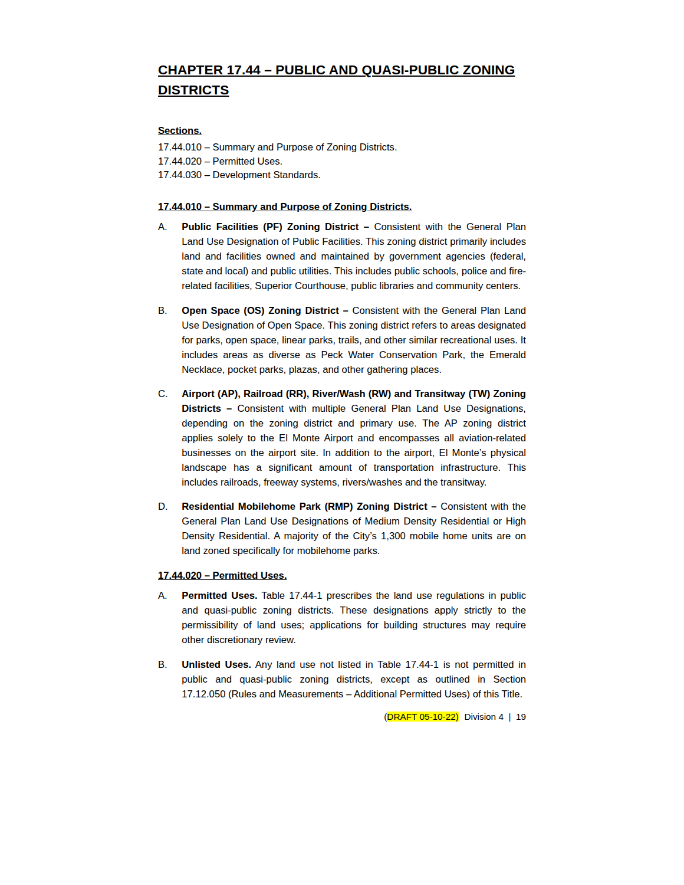CHAPTER 17.44 – PUBLIC AND QUASI-PUBLIC ZONING DISTRICTS
Sections.
17.44.010 – Summary and Purpose of Zoning Districts.
17.44.020 – Permitted Uses.
17.44.030 – Development Standards.
17.44.010 – Summary and Purpose of Zoning Districts.
A. Public Facilities (PF) Zoning District – Consistent with the General Plan Land Use Designation of Public Facilities. This zoning district primarily includes land and facilities owned and maintained by government agencies (federal, state and local) and public utilities. This includes public schools, police and fire-related facilities, Superior Courthouse, public libraries and community centers.
B. Open Space (OS) Zoning District – Consistent with the General Plan Land Use Designation of Open Space. This zoning district refers to areas designated for parks, open space, linear parks, trails, and other similar recreational uses. It includes areas as diverse as Peck Water Conservation Park, the Emerald Necklace, pocket parks, plazas, and other gathering places.
C. Airport (AP), Railroad (RR), River/Wash (RW) and Transitway (TW) Zoning Districts – Consistent with multiple General Plan Land Use Designations, depending on the zoning district and primary use. The AP zoning district applies solely to the El Monte Airport and encompasses all aviation-related businesses on the airport site. In addition to the airport, El Monte’s physical landscape has a significant amount of transportation infrastructure. This includes railroads, freeway systems, rivers/washes and the transitway.
D. Residential Mobilehome Park (RMP) Zoning District – Consistent with the General Plan Land Use Designations of Medium Density Residential or High Density Residential. A majority of the City’s 1,300 mobile home units are on land zoned specifically for mobilehome parks.
17.44.020 – Permitted Uses.
A. Permitted Uses. Table 17.44-1 prescribes the land use regulations in public and quasi-public zoning districts. These designations apply strictly to the permissibility of land uses; applications for building structures may require other discretionary review.
B. Unlisted Uses. Any land use not listed in Table 17.44-1 is not permitted in public and quasi-public zoning districts, except as outlined in Section 17.12.050 (Rules and Measurements – Additional Permitted Uses) of this Title.
(DRAFT 05-10-22) Division 4 | 19